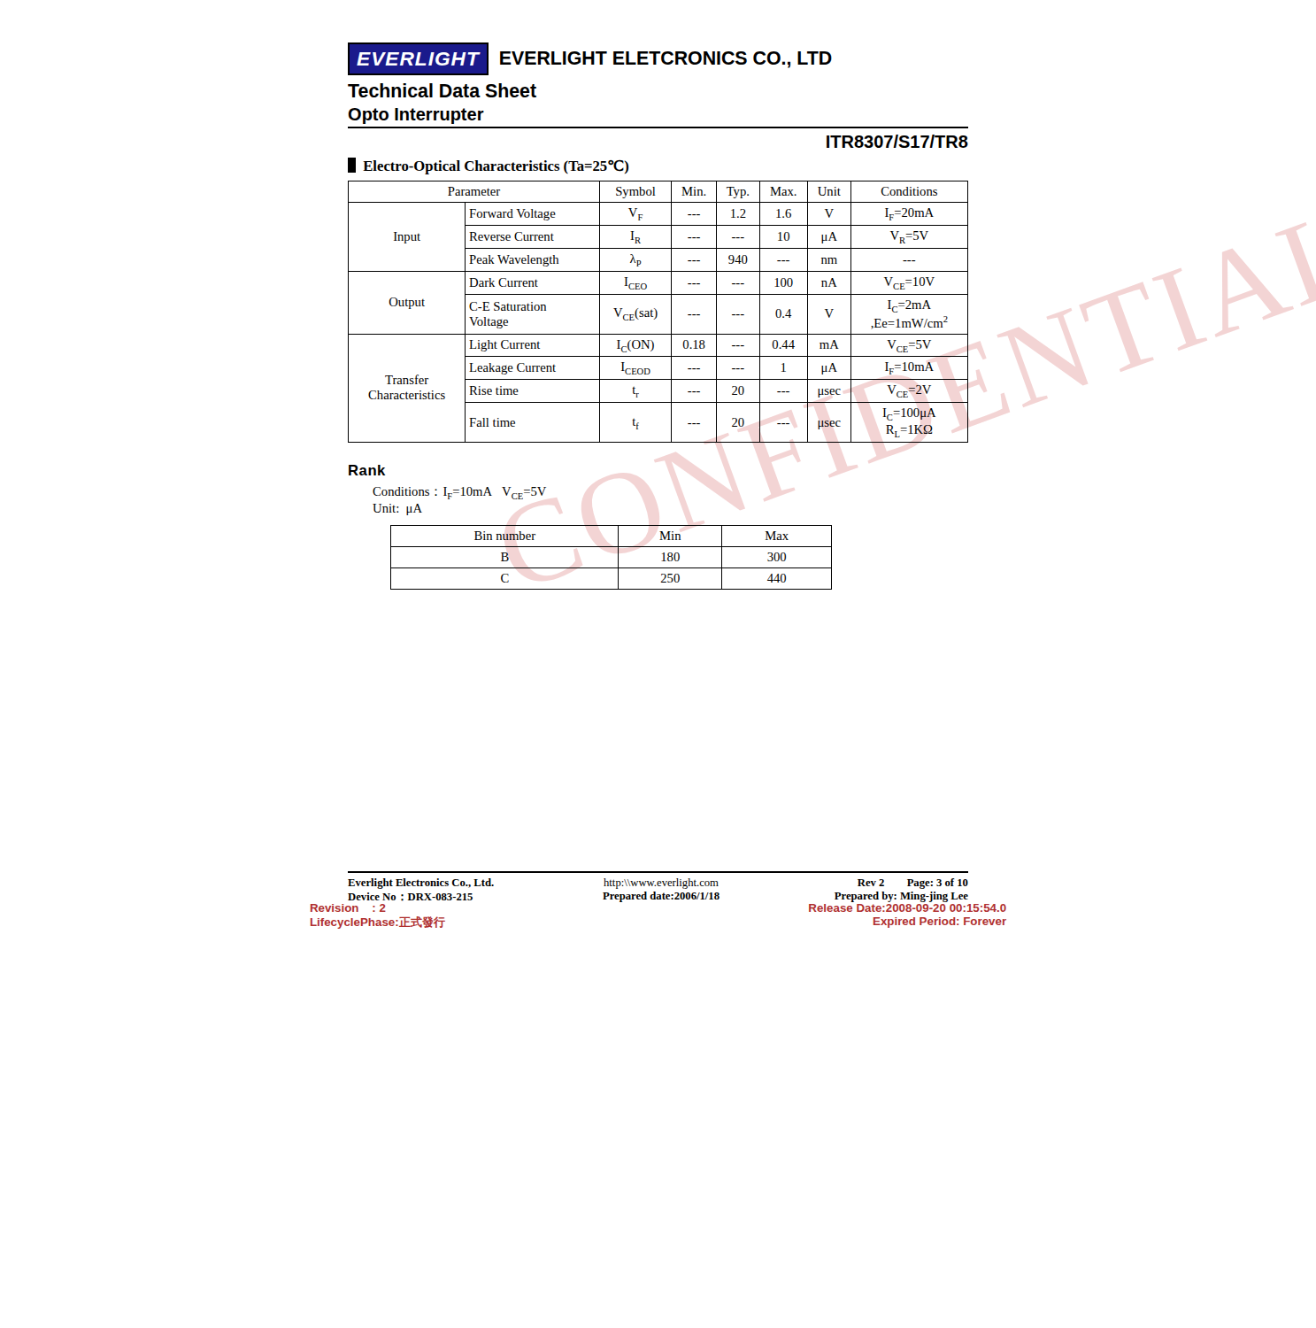CONFIDENTIAL
EVERLIGHT EVERLIGHT ELETCRONICS CO., LTD
Technical Data Sheet
Opto Interrupter
ITR8307/S17/TR8
Electro-Optical Characteristics (Ta=25℃)
| Parameter | Symbol | Min. | Typ. | Max. | Unit | Conditions |
| --- | --- | --- | --- | --- | --- | --- |
| Input | Forward Voltage | V F | --- | 1.2 | 1.6 | V | I F =20mA |
| Reverse Current | I R | --- | --- | 10 | μA | V R =5V |
| Peak Wavelength | λ P | --- | 940 | --- | nm | --- |
| Output | Dark Current | I CEO | --- | --- | 100 | nA | V CE =10V |
| C-E Saturation Voltage | V CE (sat) | --- | --- | 0.4 | V | I C =2mA ,Ee=1mW/cm 2 |
| Transfer Characteristics | Light Current | I C (ON) | 0.18 | --- | 0.44 | mA | V CE =5V |
| Leakage Current | I CEOD | --- | --- | 1 | μA | I F =10mA |
| Rise time | t r | --- | 20 | --- | μsec | V CE =2V |
| Fall time | t f | --- | 20 | --- | μsec | I C =100μA R L =1KΩ |
Rank
Conditions：IF=10mA VCE=5V
Unit: μA
| Bin number | Min | Max |
| --- | --- | --- |
| B | 180 | 300 |
| C | 250 | 440 |
Everlight Electronics Co., Ltd.
http:\\www.everlight.com
Rev 2 Page: 3 of 10
Device No：DRX-083-215
Prepared date:2006/1/18
Prepared by: Ming-jing Lee
Revision : 2
Release Date:2008-09-20 00:15:54.0
LifecyclePhase:正式發行
Expired Period: Forever